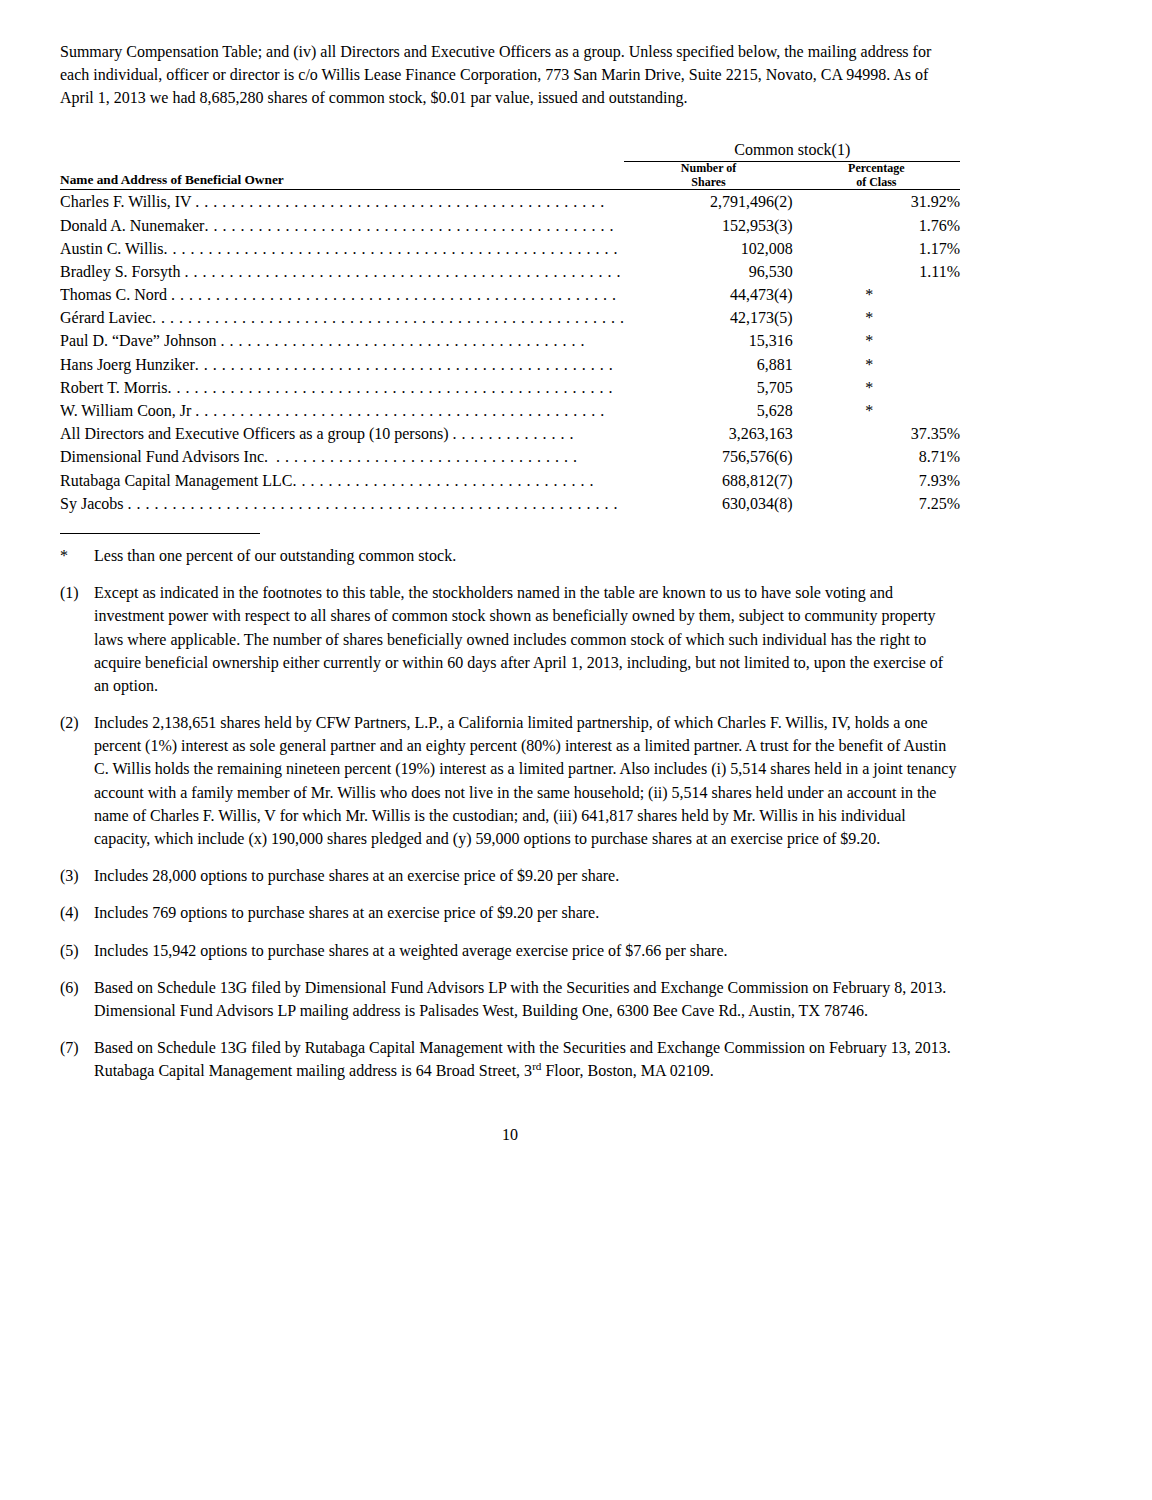Summary Compensation Table; and (iv) all Directors and Executive Officers as a group. Unless specified below, the mailing address for each individual, officer or director is c/o Willis Lease Finance Corporation, 773 San Marin Drive, Suite 2215, Novato, CA 94998. As of April 1, 2013 we had 8,685,280 shares of common stock, $0.01 par value, issued and outstanding.
| | Common stock(1) |
| --- | --- |
| Name and Address of Beneficial Owner | Number of Shares | Percentage of Class |
| Charles F. Willis, IV . . . . . . . . . . . . . . . . . . . . . . . . . . . . . . . . . . . . . . . . . . . . . . | 2,791,496(2) | 31.92% |
| Donald A. Nunemaker . . . . . . . . . . . . . . . . . . . . . . . . . . . . . . . . . . . . . . . . . . . . . . | 152,953(3) | 1.76% |
| Austin C. Willis . . . . . . . . . . . . . . . . . . . . . . . . . . . . . . . . . . . . . . . . . . . . . . . . . . . | 102,008 | 1.17% |
| Bradley S. Forsyth . . . . . . . . . . . . . . . . . . . . . . . . . . . . . . . . . . . . . . . . . . . . . . . . . | 96,530 | 1.11% |
| Thomas C. Nord . . . . . . . . . . . . . . . . . . . . . . . . . . . . . . . . . . . . . . . . . . . . . . . . . . | 44,473(4) | * |
| Gérard Laviec . . . . . . . . . . . . . . . . . . . . . . . . . . . . . . . . . . . . . . . . . . . . . . . . . . . . . | 42,173(5) | * |
| Paul D. “Dave” Johnson . . . . . . . . . . . . . . . . . . . . . . . . . . . . . . . . . . . . . . . . . | 15,316 | * |
| Hans Joerg Hunziker . . . . . . . . . . . . . . . . . . . . . . . . . . . . . . . . . . . . . . . . . . . . . . . | 6,881 | * |
| Robert T. Morris . . . . . . . . . . . . . . . . . . . . . . . . . . . . . . . . . . . . . . . . . . . . . . . . . . | 5,705 | * |
| W. William Coon, Jr . . . . . . . . . . . . . . . . . . . . . . . . . . . . . . . . . . . . . . . . . . . . . . | 5,628 | * |
| All Directors and Executive Officers as a group (10 persons) . . . . . . . . . . . . . . | 3,263,163 | 37.35% |
| Dimensional Fund Advisors Inc. . . . . . . . . . . . . . . . . . . . . . . . . . . . . . . . . . . | 756,576(6) | 8.71% |
| Rutabaga Capital Management LLC . . . . . . . . . . . . . . . . . . . . . . . . . . . . . . . . . . | 688,812(7) | 7.93% |
| Sy Jacobs . . . . . . . . . . . . . . . . . . . . . . . . . . . . . . . . . . . . . . . . . . . . . . . . . . . . . . . | 630,034(8) | 7.25% |
*
Less than one percent of our outstanding common stock.
(1)
Except as indicated in the footnotes to this table, the stockholders named in the table are known to us to have sole voting and investment power with respect to all shares of common stock shown as beneficially owned by them, subject to community property laws where applicable. The number of shares beneficially owned includes common stock of which such individual has the right to acquire beneficial ownership either currently or within 60 days after April 1, 2013, including, but not limited to, upon the exercise of an option.
(2)
Includes 2,138,651 shares held by CFW Partners, L.P., a California limited partnership, of which Charles F. Willis, IV, holds a one percent (1%) interest as sole general partner and an eighty percent (80%) interest as a limited partner. A trust for the benefit of Austin C. Willis holds the remaining nineteen percent (19%) interest as a limited partner. Also includes (i) 5,514 shares held in a joint tenancy account with a family member of Mr. Willis who does not live in the same household; (ii) 5,514 shares held under an account in the name of Charles F. Willis, V for which Mr. Willis is the custodian; and, (iii) 641,817 shares held by Mr. Willis in his individual capacity, which include (x) 190,000 shares pledged and (y) 59,000 options to purchase shares at an exercise price of $9.20.
(3)
Includes 28,000 options to purchase shares at an exercise price of $9.20 per share.
(4)
Includes 769 options to purchase shares at an exercise price of $9.20 per share.
(5)
Includes 15,942 options to purchase shares at a weighted average exercise price of $7.66 per share.
(6)
Based on Schedule 13G filed by Dimensional Fund Advisors LP with the Securities and Exchange Commission on February 8, 2013. Dimensional Fund Advisors LP mailing address is Palisades West, Building One, 6300 Bee Cave Rd., Austin, TX 78746.
(7)
Based on Schedule 13G filed by Rutabaga Capital Management with the Securities and Exchange Commission on February 13, 2013. Rutabaga Capital Management mailing address is 64 Broad Street, 3rd Floor, Boston, MA 02109.
10